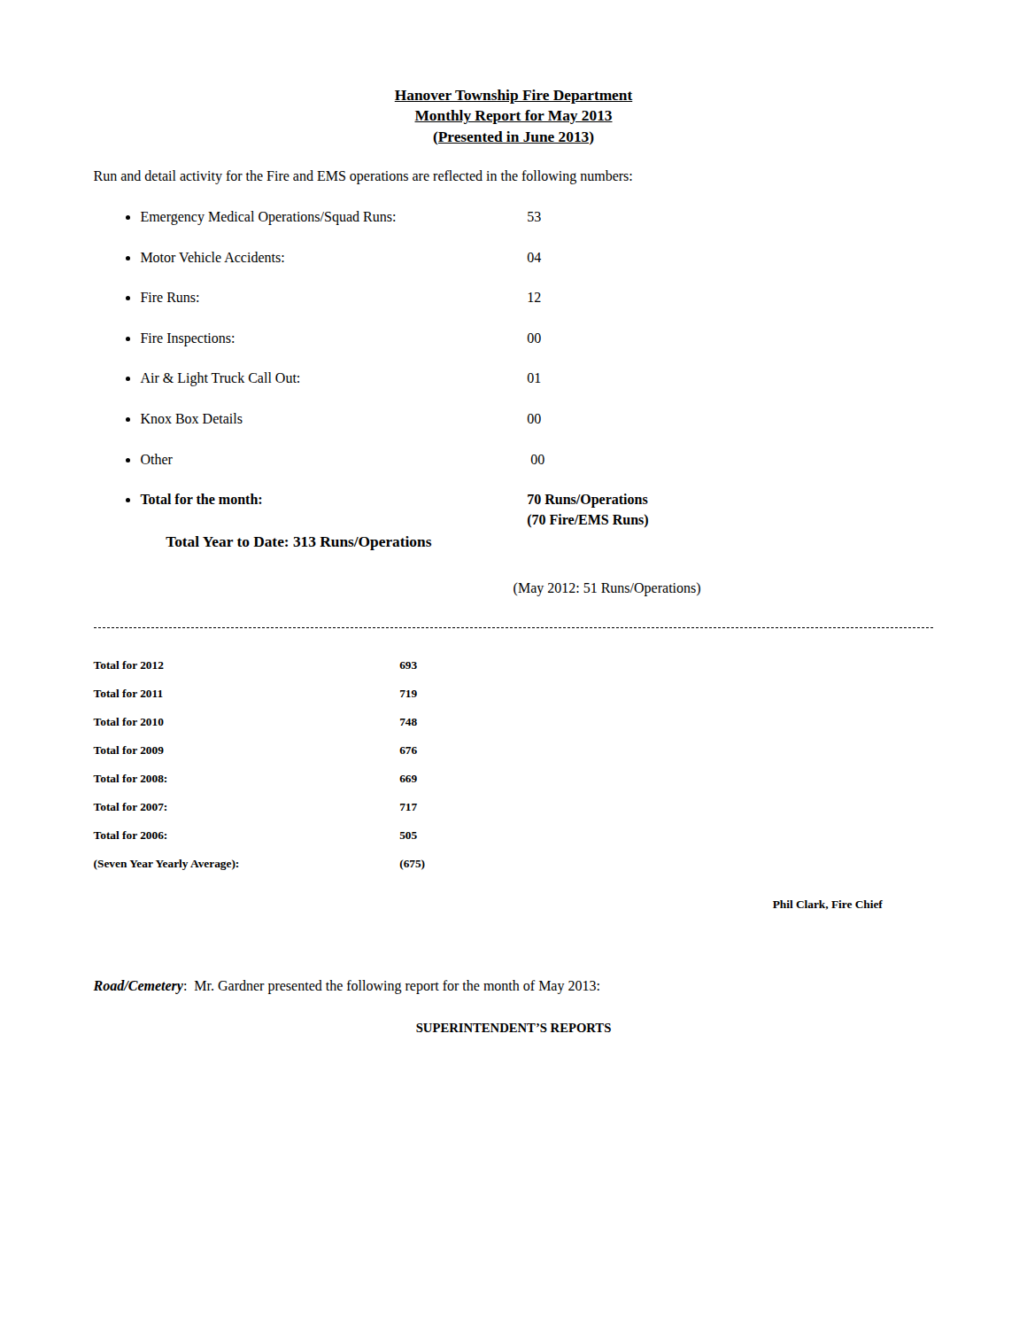Hanover Township Fire Department Monthly Report for May 2013 (Presented in June 2013)
Run and detail activity for the Fire and EMS operations are reflected in the following numbers:
Emergency Medical Operations/Squad Runs: 53
Motor Vehicle Accidents: 04
Fire Runs: 12
Fire Inspections: 00
Air & Light Truck Call Out: 01
Knox Box Details 00
Other 00
Total for the month: 70 Runs/Operations
(70 Fire/EMS Runs)
Total Year to Date: 313 Runs/Operations
(May 2012: 51 Runs/Operations)
| Total for 2012 | 693 |
| Total for 2011 | 719 |
| Total for 2010 | 748 |
| Total for 2009 | 676 |
| Total for 2008: | 669 |
| Total for 2007: | 717 |
| Total for 2006: | 505 |
| (Seven Year Yearly Average): | (675) |
Phil Clark, Fire Chief
Road/Cemetery: Mr. Gardner presented the following report for the month of May 2013:
SUPERINTENDENT’S REPORTS